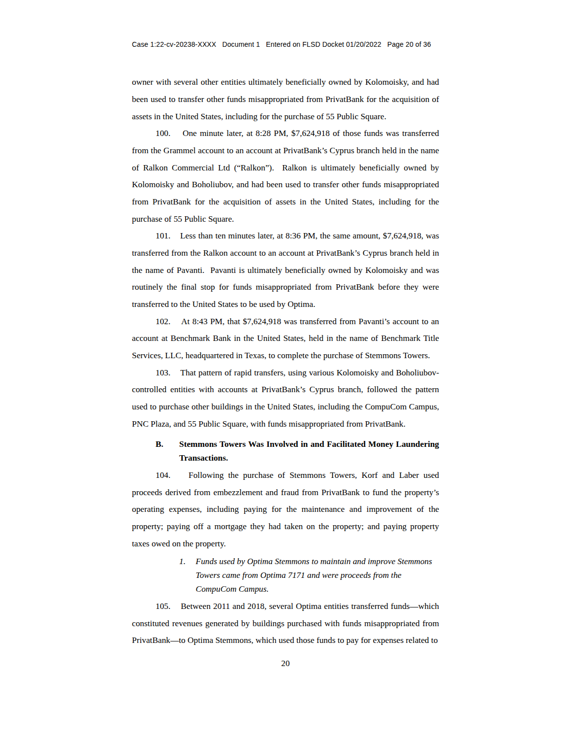Case 1:22-cv-20238-XXXX Document 1 Entered on FLSD Docket 01/20/2022 Page 20 of 36
owner with several other entities ultimately beneficially owned by Kolomoisky, and had been used to transfer other funds misappropriated from PrivatBank for the acquisition of assets in the United States, including for the purchase of 55 Public Square.
100. One minute later, at 8:28 PM, $7,624,918 of those funds was transferred from the Grammel account to an account at PrivatBank’s Cyprus branch held in the name of Ralkon Commercial Ltd (“Ralkon”). Ralkon is ultimately beneficially owned by Kolomoisky and Boholiubov, and had been used to transfer other funds misappropriated from PrivatBank for the acquisition of assets in the United States, including for the purchase of 55 Public Square.
101. Less than ten minutes later, at 8:36 PM, the same amount, $7,624,918, was transferred from the Ralkon account to an account at PrivatBank’s Cyprus branch held in the name of Pavanti. Pavanti is ultimately beneficially owned by Kolomoisky and was routinely the final stop for funds misappropriated from PrivatBank before they were transferred to the United States to be used by Optima.
102. At 8:43 PM, that $7,624,918 was transferred from Pavanti’s account to an account at Benchmark Bank in the United States, held in the name of Benchmark Title Services, LLC, headquartered in Texas, to complete the purchase of Stemmons Towers.
103. That pattern of rapid transfers, using various Kolomoisky and Boholiubov-controlled entities with accounts at PrivatBank’s Cyprus branch, followed the pattern used to purchase other buildings in the United States, including the CompuCom Campus, PNC Plaza, and 55 Public Square, with funds misappropriated from PrivatBank.
B.
Stemmons Towers Was Involved in and Facilitated Money Laundering Transactions.
104. Following the purchase of Stemmons Towers, Korf and Laber used proceeds derived from embezzlement and fraud from PrivatBank to fund the property’s operating expenses, including paying for the maintenance and improvement of the property; paying off a mortgage they had taken on the property; and paying property taxes owed on the property.
1.
Funds used by Optima Stemmons to maintain and improve Stemmons Towers came from Optima 7171 and were proceeds from the CompuCom Campus.
105. Between 2011 and 2018, several Optima entities transferred funds—which constituted revenues generated by buildings purchased with funds misappropriated from PrivatBank—to Optima Stemmons, which used those funds to pay for expenses related to
20